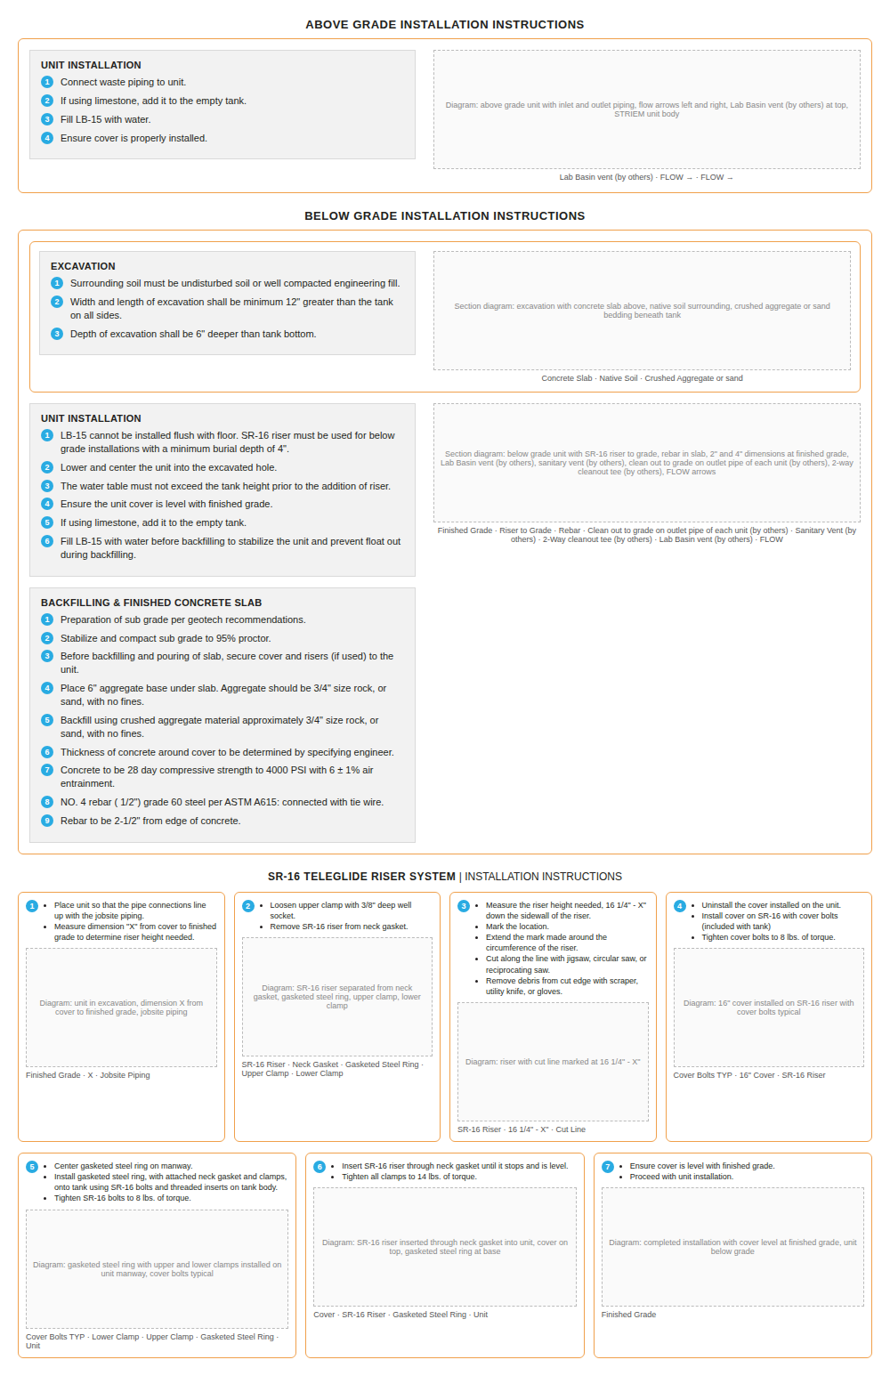ABOVE GRADE INSTALLATION INSTRUCTIONS
UNIT INSTALLATION
Connect waste piping to unit.
If using limestone, add it to the empty tank.
Fill LB-15 with water.
Ensure cover is properly installed.
Diagram: above grade unit with inlet and outlet piping, flow arrows left and right, Lab Basin vent (by others) at top, STRIEM unit body
Lab Basin vent (by others) · FLOW → · FLOW →
BELOW GRADE INSTALLATION INSTRUCTIONS
EXCAVATION
Surrounding soil must be undisturbed soil or well compacted engineering fill.
Width and length of excavation shall be minimum 12" greater than the tank on all sides.
Depth of excavation shall be 6" deeper than tank bottom.
Section diagram: excavation with concrete slab above, native soil surrounding, crushed aggregate or sand bedding beneath tank
Concrete Slab · Native Soil · Crushed Aggregate or sand
UNIT INSTALLATION
LB-15 cannot be installed flush with floor. SR-16 riser must be used for below grade installations with a minimum burial depth of 4".
Lower and center the unit into the excavated hole.
The water table must not exceed the tank height prior to the addition of riser.
Ensure the unit cover is level with finished grade.
If using limestone, add it to the empty tank.
Fill LB-15 with water before backfilling to stabilize the unit and prevent float out during backfilling.
BACKFILLING & FINISHED CONCRETE SLAB
Preparation of sub grade per geotech recommendations.
Stabilize and compact sub grade to 95% proctor.
Before backfilling and pouring of slab, secure cover and risers (if used) to the unit.
Place 6" aggregate base under slab. Aggregate should be 3/4" size rock, or sand, with no fines.
Backfill using crushed aggregate material approximately 3/4" size rock, or sand, with no fines.
Thickness of concrete around cover to be determined by specifying engineer.
Concrete to be 28 day compressive strength to 4000 PSI with 6 ± 1% air entrainment.
NO. 4 rebar ( 1/2") grade 60 steel per ASTM A615: connected with tie wire.
Rebar to be 2-1/2" from edge of concrete.
Section diagram: below grade unit with SR-16 riser to grade, rebar in slab, 2" and 4" dimensions at finished grade, Lab Basin vent (by others), sanitary vent (by others), clean out to grade on outlet pipe of each unit (by others), 2-way cleanout tee (by others), FLOW arrows
Finished Grade · Riser to Grade · Rebar · Clean out to grade on outlet pipe of each unit (by others) · Sanitary Vent (by others) · 2-Way cleanout tee (by others) · Lab Basin vent (by others) · FLOW
SR-16 TELEGLIDE RISER SYSTEM | INSTALLATION INSTRUCTIONS
1
Place unit so that the pipe connections line up with the jobsite piping.
Measure dimension "X" from cover to finished grade to determine riser height needed.
Diagram: unit in excavation, dimension X from cover to finished grade, jobsite piping
Finished Grade · X · Jobsite Piping
2
Loosen upper clamp with 3/8" deep well socket.
Remove SR-16 riser from neck gasket.
Diagram: SR-16 riser separated from neck gasket, gasketed steel ring, upper clamp, lower clamp
SR-16 Riser · Neck Gasket · Gasketed Steel Ring · Upper Clamp · Lower Clamp
3
Measure the riser height needed, 16 1/4" - X" down the sidewall of the riser.
Mark the location.
Extend the mark made around the circumference of the riser.
Cut along the line with jigsaw, circular saw, or reciprocating saw.
Remove debris from cut edge with scraper, utility knife, or gloves.
Diagram: riser with cut line marked at 16 1/4" - X"
SR-16 Riser · 16 1/4" - X" · Cut Line
4
Uninstall the cover installed on the unit.
Install cover on SR-16 with cover bolts (included with tank)
Tighten cover bolts to 8 lbs. of torque.
Diagram: 16" cover installed on SR-16 riser with cover bolts typical
Cover Bolts TYP · 16" Cover · SR-16 Riser
5
Center gasketed steel ring on manway.
Install gasketed steel ring, with attached neck gasket and clamps, onto tank using SR-16 bolts and threaded inserts on tank body.
Tighten SR-16 bolts to 8 lbs. of torque.
Diagram: gasketed steel ring with upper and lower clamps installed on unit manway, cover bolts typical
Cover Bolts TYP · Lower Clamp · Upper Clamp · Gasketed Steel Ring · Unit
6
Insert SR-16 riser through neck gasket until it stops and is level.
Tighten all clamps to 14 lbs. of torque.
Diagram: SR-16 riser inserted through neck gasket into unit, cover on top, gasketed steel ring at base
Cover · SR-16 Riser · Gasketed Steel Ring · Unit
7
Ensure cover is level with finished grade.
Proceed with unit installation.
Diagram: completed installation with cover level at finished grade, unit below grade
Finished Grade